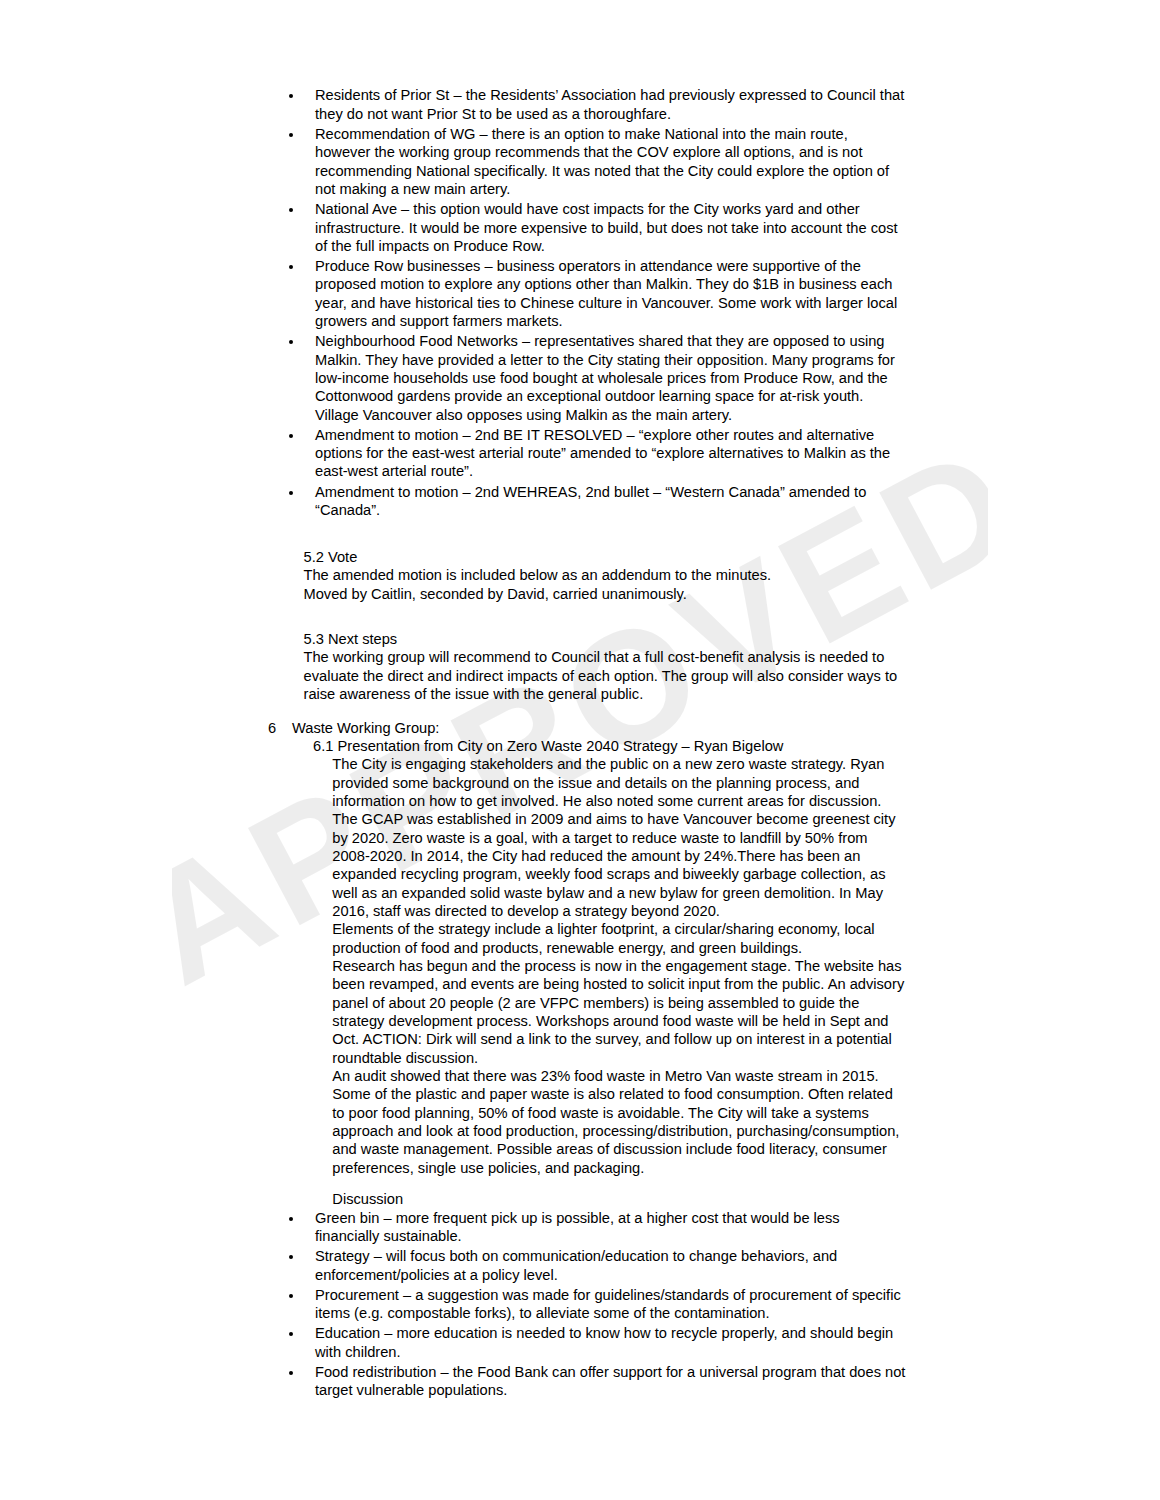APPROVED
Residents of Prior St – the Residents’ Association had previously expressed to Council that they do not want Prior St to be used as a thoroughfare.
Recommendation of WG – there is an option to make National into the main route, however the working group recommends that the COV explore all options, and is not recommending National specifically. It was noted that the City could explore the option of not making a new main artery.
National Ave – this option would have cost impacts for the City works yard and other infrastructure. It would be more expensive to build, but does not take into account the cost of the full impacts on Produce Row.
Produce Row businesses – business operators in attendance were supportive of the proposed motion to explore any options other than Malkin. They do $1B in business each year, and have historical ties to Chinese culture in Vancouver. Some work with larger local growers and support farmers markets.
Neighbourhood Food Networks – representatives shared that they are opposed to using Malkin. They have provided a letter to the City stating their opposition. Many programs for low-income households use food bought at wholesale prices from Produce Row, and the Cottonwood gardens provide an exceptional outdoor learning space for at-risk youth. Village Vancouver also opposes using Malkin as the main artery.
Amendment to motion – 2nd BE IT RESOLVED – “explore other routes and alternative options for the east-west arterial route” amended to “explore alternatives to Malkin as the east-west arterial route”.
Amendment to motion – 2nd WEHREAS, 2nd bullet – “Western Canada” amended to “Canada”.
5.2 Vote
The amended motion is included below as an addendum to the minutes.
Moved by Caitlin, seconded by David, carried unanimously.
5.3 Next steps
The working group will recommend to Council that a full cost-benefit analysis is needed to evaluate the direct and indirect impacts of each option. The group will also consider ways to raise awareness of the issue with the general public.
6
Waste Working Group:
6.1 Presentation from City on Zero Waste 2040 Strategy – Ryan Bigelow
The City is engaging stakeholders and the public on a new zero waste strategy. Ryan provided some background on the issue and details on the planning process, and information on how to get involved. He also noted some current areas for discussion.
The GCAP was established in 2009 and aims to have Vancouver become greenest city by 2020. Zero waste is a goal, with a target to reduce waste to landfill by 50% from 2008-2020. In 2014, the City had reduced the amount by 24%.There has been an expanded recycling program, weekly food scraps and biweekly garbage collection, as well as an expanded solid waste bylaw and a new bylaw for green demolition. In May 2016, staff was directed to develop a strategy beyond 2020.
Elements of the strategy include a lighter footprint, a circular/sharing economy, local production of food and products, renewable energy, and green buildings.
Research has begun and the process is now in the engagement stage. The website has been revamped, and events are being hosted to solicit input from the public. An advisory panel of about 20 people (2 are VFPC members) is being assembled to guide the strategy development process. Workshops around food waste will be held in Sept and Oct. ACTION: Dirk will send a link to the survey, and follow up on interest in a potential roundtable discussion.
An audit showed that there was 23% food waste in Metro Van waste stream in 2015. Some of the plastic and paper waste is also related to food consumption. Often related to poor food planning, 50% of food waste is avoidable. The City will take a systems approach and look at food production, processing/distribution, purchasing/consumption, and waste management. Possible areas of discussion include food literacy, consumer preferences, single use policies, and packaging.
Discussion
Green bin – more frequent pick up is possible, at a higher cost that would be less financially sustainable.
Strategy – will focus both on communication/education to change behaviors, and enforcement/policies at a policy level.
Procurement – a suggestion was made for guidelines/standards of procurement of specific items (e.g. compostable forks), to alleviate some of the contamination.
Education – more education is needed to know how to recycle properly, and should begin with children.
Food redistribution – the Food Bank can offer support for a universal program that does not target vulnerable populations.